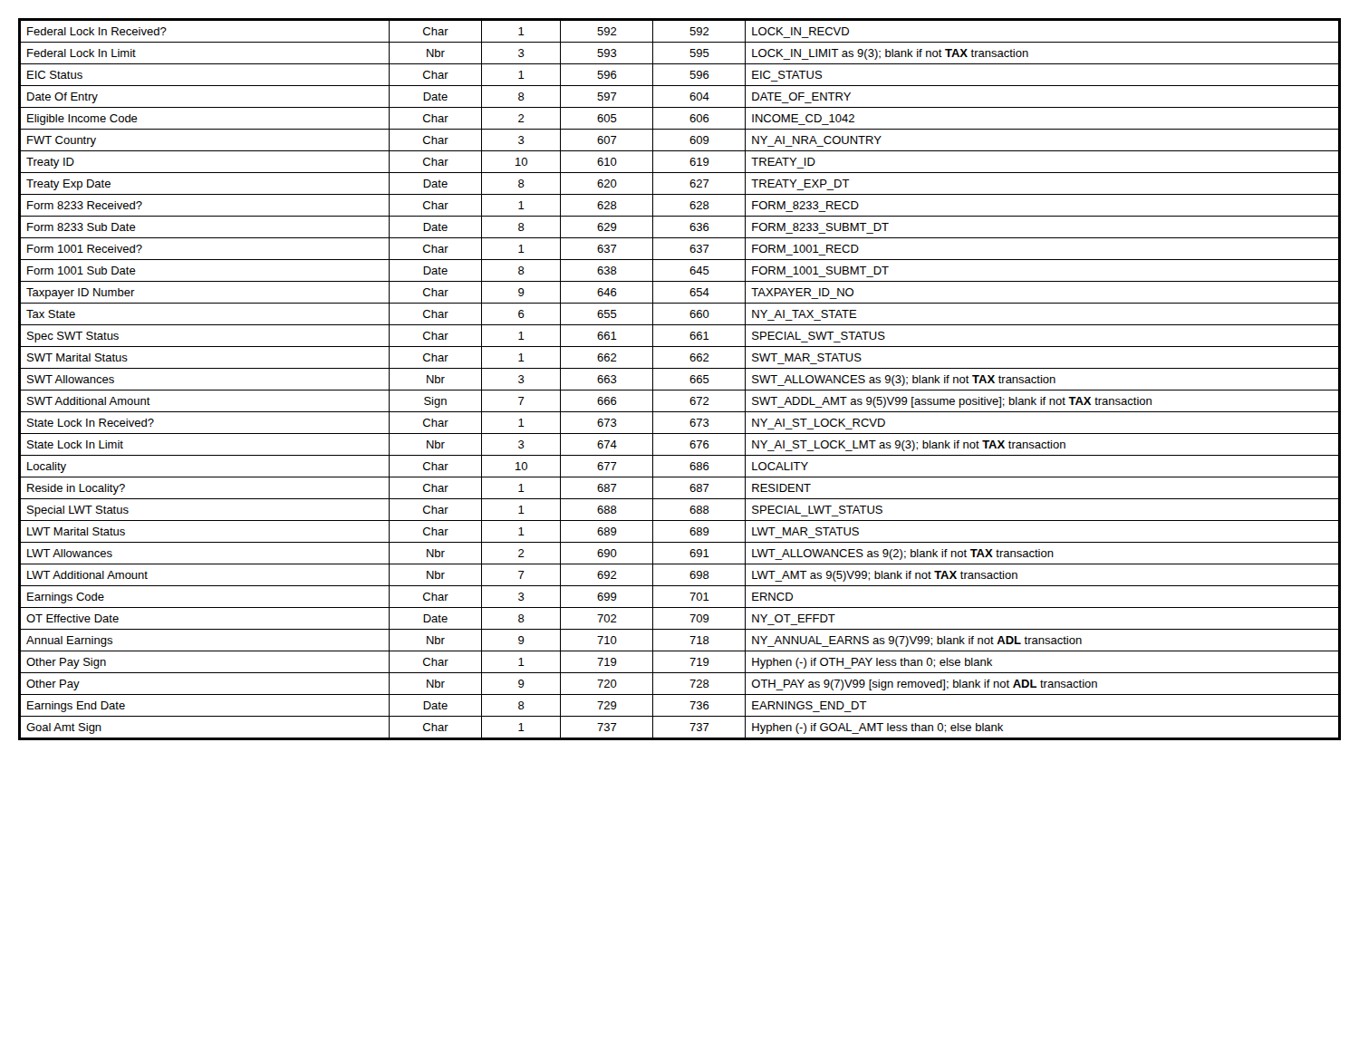| Federal Lock In Received? | Char | 1 | 592 | 592 | LOCK_IN_RECVD |
| Federal Lock In Limit | Nbr | 3 | 593 | 595 | LOCK_IN_LIMIT as 9(3); blank if not TAX transaction |
| EIC Status | Char | 1 | 596 | 596 | EIC_STATUS |
| Date Of Entry | Date | 8 | 597 | 604 | DATE_OF_ENTRY |
| Eligible Income Code | Char | 2 | 605 | 606 | INCOME_CD_1042 |
| FWT Country | Char | 3 | 607 | 609 | NY_AI_NRA_COUNTRY |
| Treaty ID | Char | 10 | 610 | 619 | TREATY_ID |
| Treaty Exp Date | Date | 8 | 620 | 627 | TREATY_EXP_DT |
| Form 8233 Received? | Char | 1 | 628 | 628 | FORM_8233_RECD |
| Form 8233 Sub Date | Date | 8 | 629 | 636 | FORM_8233_SUBMT_DT |
| Form 1001 Received? | Char | 1 | 637 | 637 | FORM_1001_RECD |
| Form 1001 Sub Date | Date | 8 | 638 | 645 | FORM_1001_SUBMT_DT |
| Taxpayer ID Number | Char | 9 | 646 | 654 | TAXPAYER_ID_NO |
| Tax State | Char | 6 | 655 | 660 | NY_AI_TAX_STATE |
| Spec SWT Status | Char | 1 | 661 | 661 | SPECIAL_SWT_STATUS |
| SWT Marital Status | Char | 1 | 662 | 662 | SWT_MAR_STATUS |
| SWT Allowances | Nbr | 3 | 663 | 665 | SWT_ALLOWANCES as 9(3); blank if not TAX transaction |
| SWT Additional Amount | Sign | 7 | 666 | 672 | SWT_ADDL_AMT as 9(5)V99 [assume positive]; blank if not TAX transaction |
| State Lock In Received? | Char | 1 | 673 | 673 | NY_AI_ST_LOCK_RCVD |
| State Lock In Limit | Nbr | 3 | 674 | 676 | NY_AI_ST_LOCK_LMT as 9(3); blank if not TAX transaction |
| Locality | Char | 10 | 677 | 686 | LOCALITY |
| Reside in Locality? | Char | 1 | 687 | 687 | RESIDENT |
| Special LWT Status | Char | 1 | 688 | 688 | SPECIAL_LWT_STATUS |
| LWT Marital Status | Char | 1 | 689 | 689 | LWT_MAR_STATUS |
| LWT Allowances | Nbr | 2 | 690 | 691 | LWT_ALLOWANCES as 9(2); blank if not TAX transaction |
| LWT Additional Amount | Nbr | 7 | 692 | 698 | LWT_AMT as 9(5)V99; blank if not TAX transaction |
| Earnings Code | Char | 3 | 699 | 701 | ERNCD |
| OT Effective Date | Date | 8 | 702 | 709 | NY_OT_EFFDT |
| Annual Earnings | Nbr | 9 | 710 | 718 | NY_ANNUAL_EARNS as 9(7)V99; blank if not ADL transaction |
| Other Pay Sign | Char | 1 | 719 | 719 | Hyphen (-) if OTH_PAY less than 0; else blank |
| Other Pay | Nbr | 9 | 720 | 728 | OTH_PAY as 9(7)V99 [sign removed]; blank if not ADL transaction |
| Earnings End Date | Date | 8 | 729 | 736 | EARNINGS_END_DT |
| Goal Amt Sign | Char | 1 | 737 | 737 | Hyphen (-) if GOAL_AMT less than 0; else blank |